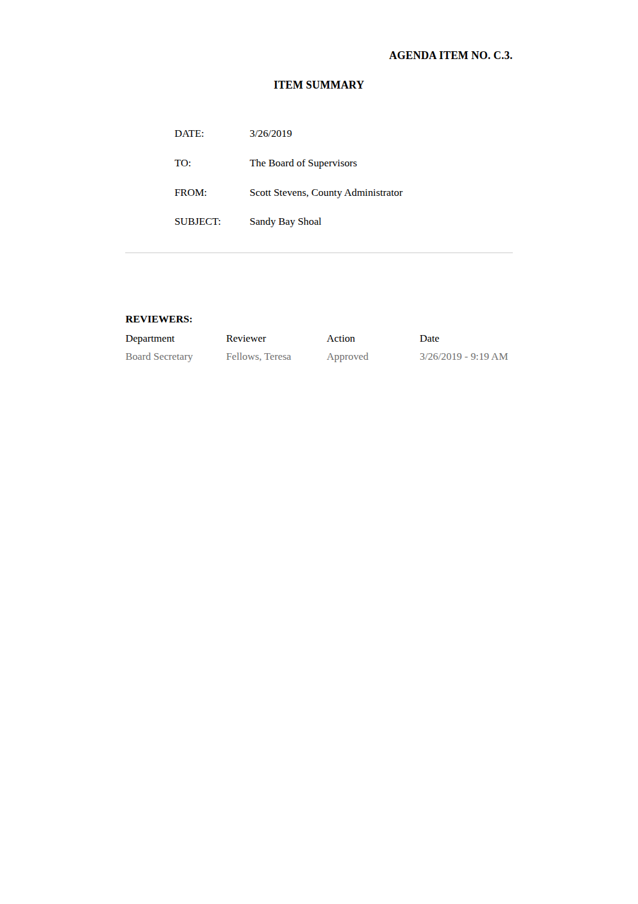AGENDA ITEM NO. C.3.
ITEM SUMMARY
| DATE: | 3/26/2019 |
| TO: | The Board of Supervisors |
| FROM: | Scott Stevens, County Administrator |
| SUBJECT: | Sandy Bay Shoal |
REVIEWERS:
| Department | Reviewer | Action | Date |
| --- | --- | --- | --- |
| Board Secretary | Fellows, Teresa | Approved | 3/26/2019 - 9:19 AM |